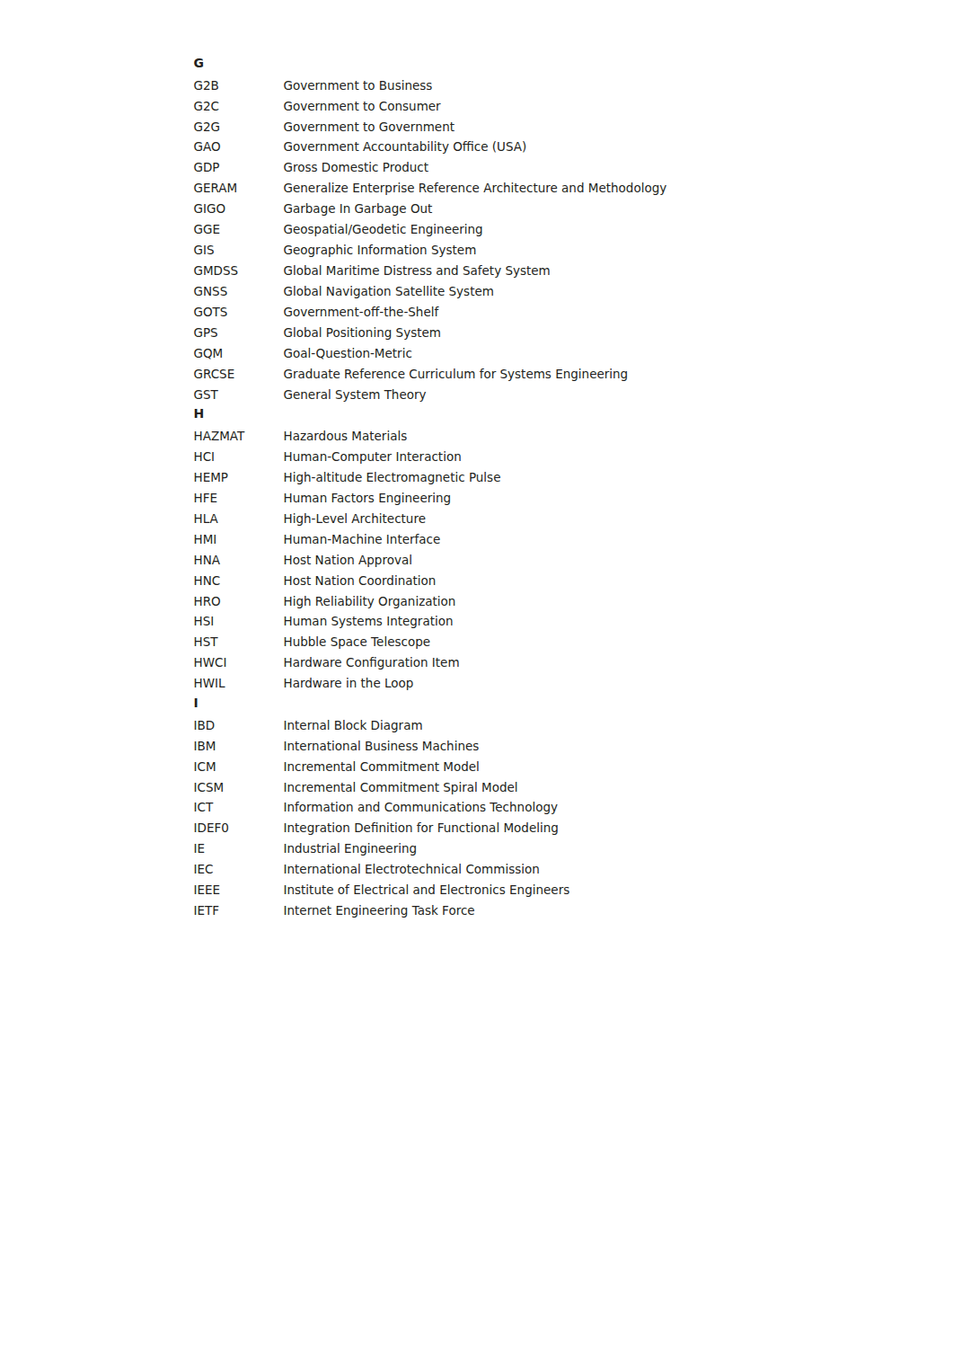G
G2B
Government to Business
G2C
Government to Consumer
G2G
Government to Government
GAO
Government Accountability Office (USA)
GDP
Gross Domestic Product
GERAM
Generalize Enterprise Reference Architecture and Methodology
GIGO
Garbage In Garbage Out
GGE
Geospatial/Geodetic Engineering
GIS
Geographic Information System
GMDSS
Global Maritime Distress and Safety System
GNSS
Global Navigation Satellite System
GOTS
Government-off-the-Shelf
GPS
Global Positioning System
GQM
Goal-Question-Metric
GRCSE
Graduate Reference Curriculum for Systems Engineering
GST
General System Theory
H
HAZMAT
Hazardous Materials
HCI
Human-Computer Interaction
HEMP
High-altitude Electromagnetic Pulse
HFE
Human Factors Engineering
HLA
High-Level Architecture
HMI
Human-Machine Interface
HNA
Host Nation Approval
HNC
Host Nation Coordination
HRO
High Reliability Organization
HSI
Human Systems Integration
HST
Hubble Space Telescope
HWCI
Hardware Configuration Item
HWIL
Hardware in the Loop
I
IBD
Internal Block Diagram
IBM
International Business Machines
ICM
Incremental Commitment Model
ICSM
Incremental Commitment Spiral Model
ICT
Information and Communications Technology
IDEF0
Integration Definition for Functional Modeling
IE
Industrial Engineering
IEC
International Electrotechnical Commission
IEEE
Institute of Electrical and Electronics Engineers
IETF
Internet Engineering Task Force